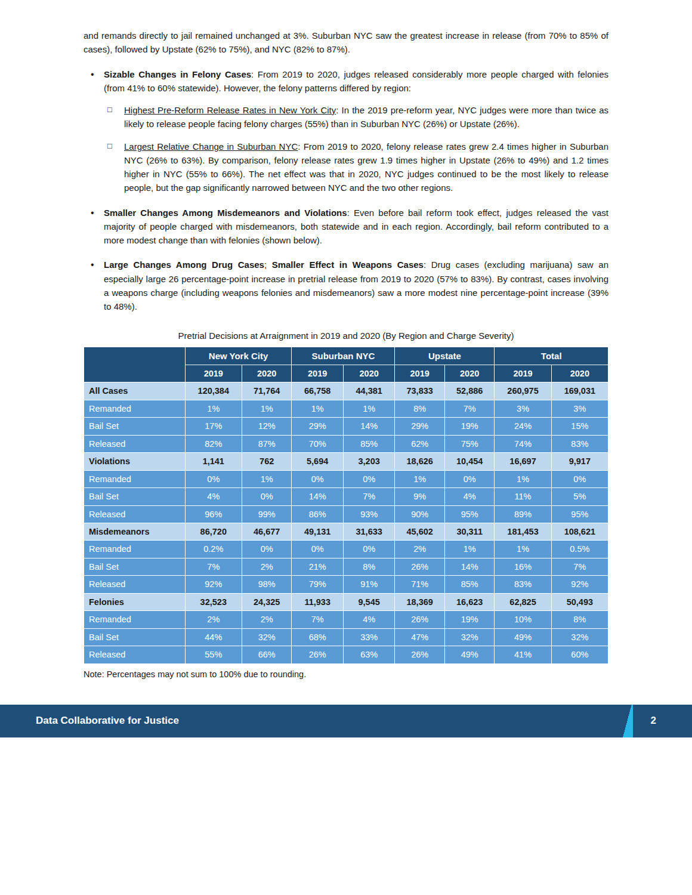and remands directly to jail remained unchanged at 3%. Suburban NYC saw the greatest increase in release (from 70% to 85% of cases), followed by Upstate (62% to 75%), and NYC (82% to 87%).
Sizable Changes in Felony Cases: From 2019 to 2020, judges released considerably more people charged with felonies (from 41% to 60% statewide). However, the felony patterns differed by region:
Highest Pre-Reform Release Rates in New York City: In the 2019 pre-reform year, NYC judges were more than twice as likely to release people facing felony charges (55%) than in Suburban NYC (26%) or Upstate (26%).
Largest Relative Change in Suburban NYC: From 2019 to 2020, felony release rates grew 2.4 times higher in Suburban NYC (26% to 63%). By comparison, felony release rates grew 1.9 times higher in Upstate (26% to 49%) and 1.2 times higher in NYC (55% to 66%). The net effect was that in 2020, NYC judges continued to be the most likely to release people, but the gap significantly narrowed between NYC and the two other regions.
Smaller Changes Among Misdemeanors and Violations: Even before bail reform took effect, judges released the vast majority of people charged with misdemeanors, both statewide and in each region. Accordingly, bail reform contributed to a more modest change than with felonies (shown below).
Large Changes Among Drug Cases; Smaller Effect in Weapons Cases: Drug cases (excluding marijuana) saw an especially large 26 percentage-point increase in pretrial release from 2019 to 2020 (57% to 83%). By contrast, cases involving a weapons charge (including weapons felonies and misdemeanors) saw a more modest nine percentage-point increase (39% to 48%).
Pretrial Decisions at Arraignment in 2019 and 2020 (By Region and Charge Severity)
| | New York City | Suburban NYC | Upstate | Total |
| --- | --- | --- | --- | --- |
| 2019 | 2020 | 2019 | 2020 | 2019 | 2020 | 2019 | 2020 |
| All Cases | 120,384 | 71,764 | 66,758 | 44,381 | 73,833 | 52,886 | 260,975 | 169,031 |
| Remanded | 1% | 1% | 1% | 1% | 8% | 7% | 3% | 3% |
| Bail Set | 17% | 12% | 29% | 14% | 29% | 19% | 24% | 15% |
| Released | 82% | 87% | 70% | 85% | 62% | 75% | 74% | 83% |
| Violations | 1,141 | 762 | 5,694 | 3,203 | 18,626 | 10,454 | 16,697 | 9,917 |
| Remanded | 0% | 1% | 0% | 0% | 1% | 0% | 1% | 0% |
| Bail Set | 4% | 0% | 14% | 7% | 9% | 4% | 11% | 5% |
| Released | 96% | 99% | 86% | 93% | 90% | 95% | 89% | 95% |
| Misdemeanors | 86,720 | 46,677 | 49,131 | 31,633 | 45,602 | 30,311 | 181,453 | 108,621 |
| Remanded | 0.2% | 0% | 0% | 0% | 2% | 1% | 1% | 0.5% |
| Bail Set | 7% | 2% | 21% | 8% | 26% | 14% | 16% | 7% |
| Released | 92% | 98% | 79% | 91% | 71% | 85% | 83% | 92% |
| Felonies | 32,523 | 24,325 | 11,933 | 9,545 | 18,369 | 16,623 | 62,825 | 50,493 |
| Remanded | 2% | 2% | 7% | 4% | 26% | 19% | 10% | 8% |
| Bail Set | 44% | 32% | 68% | 33% | 47% | 32% | 49% | 32% |
| Released | 55% | 66% | 26% | 63% | 26% | 49% | 41% | 60% |
Note: Percentages may not sum to 100% due to rounding.
Data Collaborative for Justice
2